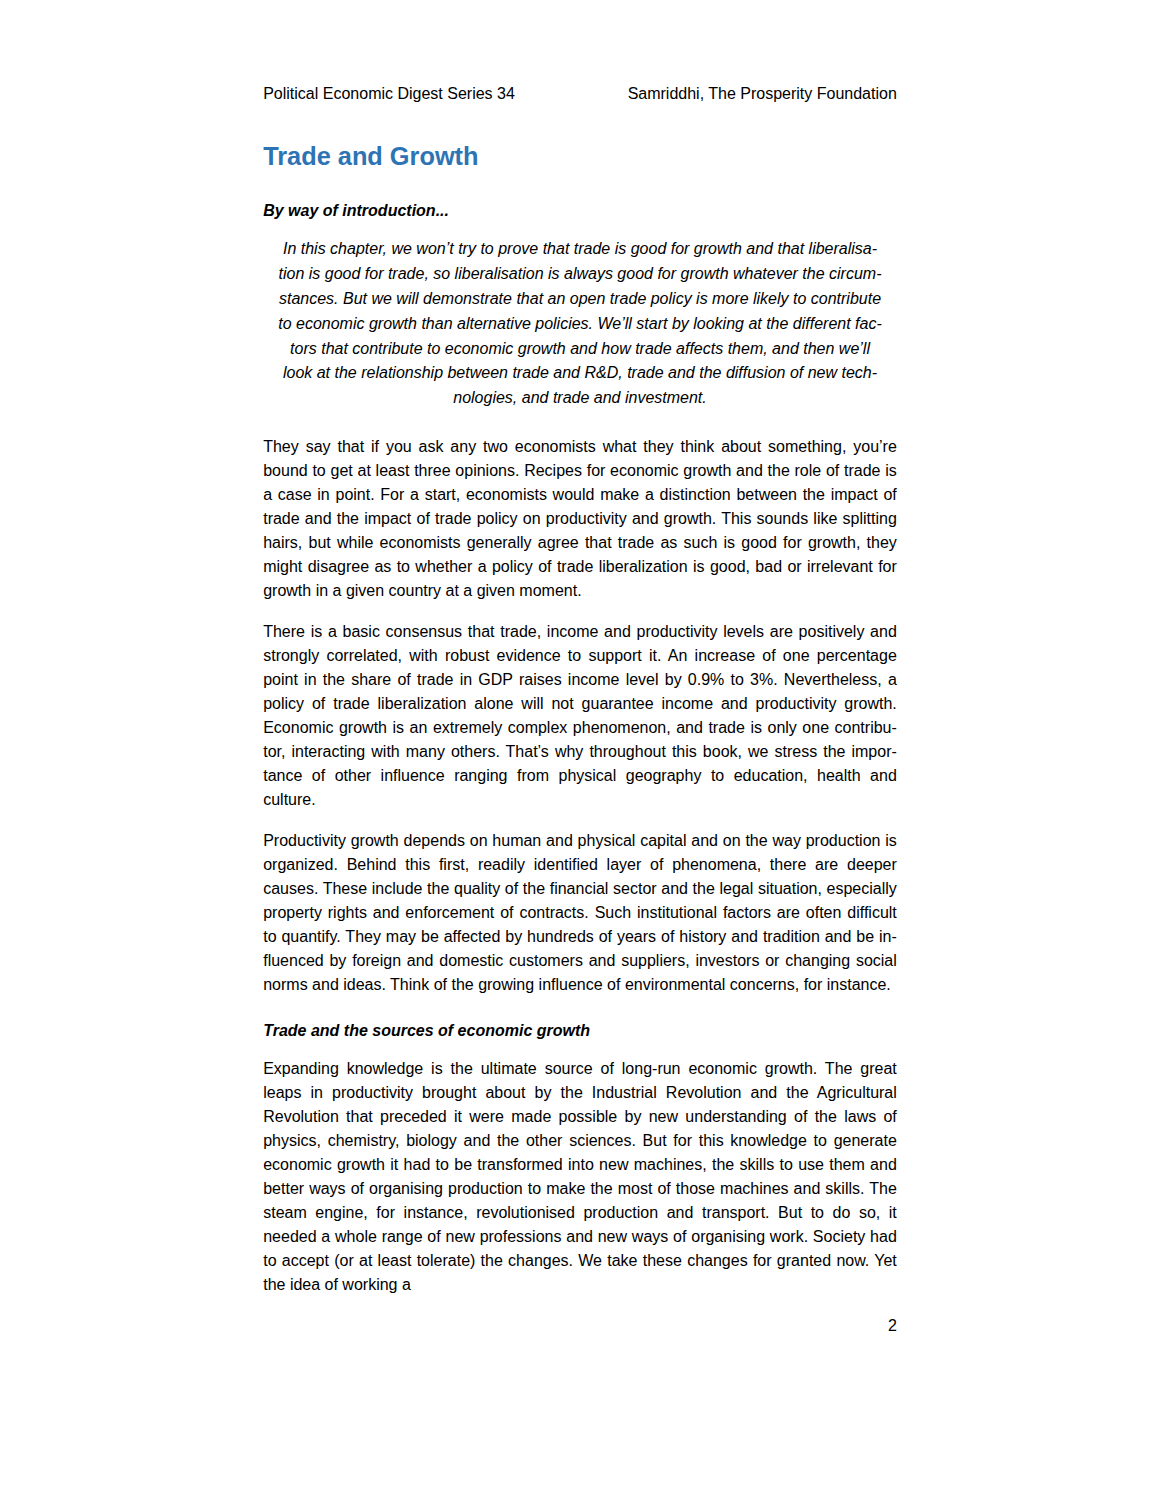Political Economic Digest Series 34
Samriddhi, The Prosperity Foundation
Trade and Growth
By way of introduction...
In this chapter, we won’t try to prove that trade is good for growth and that liberalisation is good for trade, so liberalisation is always good for growth whatever the circumstances. But we will demonstrate that an open trade policy is more likely to contribute to economic growth than alternative policies. We’ll start by looking at the different factors that contribute to economic growth and how trade affects them, and then we’ll look at the relationship between trade and R&D, trade and the diffusion of new technologies, and trade and investment.
They say that if you ask any two economists what they think about something, you’re bound to get at least three opinions. Recipes for economic growth and the role of trade is a case in point. For a start, economists would make a distinction between the impact of trade and the impact of trade policy on productivity and growth. This sounds like splitting hairs, but while economists generally agree that trade as such is good for growth, they might disagree as to whether a policy of trade liberalization is good, bad or irrelevant for growth in a given country at a given moment.
There is a basic consensus that trade, income and productivity levels are positively and strongly correlated, with robust evidence to support it. An increase of one percentage point in the share of trade in GDP raises income level by 0.9% to 3%. Nevertheless, a policy of trade liberalization alone will not guarantee income and productivity growth. Economic growth is an extremely complex phenomenon, and trade is only one contributor, interacting with many others. That’s why throughout this book, we stress the importance of other influence ranging from physical geography to education, health and culture.
Productivity growth depends on human and physical capital and on the way production is organized. Behind this first, readily identified layer of phenomena, there are deeper causes. These include the quality of the financial sector and the legal situation, especially property rights and enforcement of contracts. Such institutional factors are often difficult to quantify. They may be affected by hundreds of years of history and tradition and be influenced by foreign and domestic customers and suppliers, investors or changing social norms and ideas. Think of the growing influence of environmental concerns, for instance.
Trade and the sources of economic growth
Expanding knowledge is the ultimate source of long-run economic growth. The great leaps in productivity brought about by the Industrial Revolution and the Agricultural Revolution that preceded it were made possible by new understanding of the laws of physics, chemistry, biology and the other sciences. But for this knowledge to generate economic growth it had to be transformed into new machines, the skills to use them and better ways of organising production to make the most of those machines and skills. The steam engine, for instance, revolutionised production and transport. But to do so, it needed a whole range of new professions and new ways of organising work. Society had to accept (or at least tolerate) the changes. We take these changes for granted now. Yet the idea of working a
2